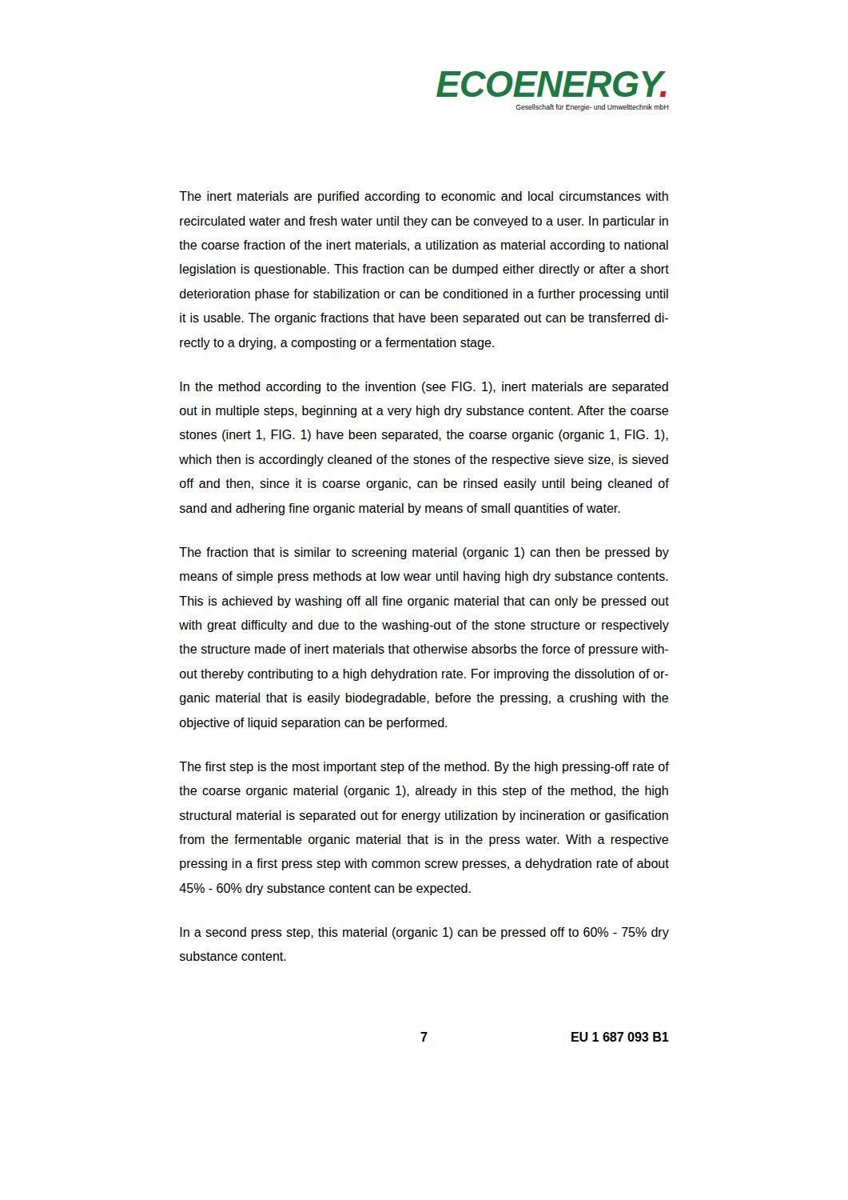ECO ENERGY.
Gesellschaft für Energie- und Umwelttechnik mbH
The inert materials are purified according to economic and local circumstances with recirculated water and fresh water until they can be conveyed to a user. In particular in the coarse fraction of the inert materials, a utilization as material according to national legislation is questionable. This fraction can be dumped either directly or after a short deterioration phase for stabilization or can be conditioned in a further processing until it is usable. The organic fractions that have been separated out can be transferred directly to a drying, a composting or a fermentation stage.
In the method according to the invention (see FIG. 1), inert materials are separated out in multiple steps, beginning at a very high dry substance content. After the coarse stones (inert 1, FIG. 1) have been separated, the coarse organic (organic 1, FIG. 1), which then is accordingly cleaned of the stones of the respective sieve size, is sieved off and then, since it is coarse organic, can be rinsed easily until being cleaned of sand and adhering fine organic material by means of small quantities of water.
The fraction that is similar to screening material (organic 1) can then be pressed by means of simple press methods at low wear until having high dry substance contents. This is achieved by washing off all fine organic material that can only be pressed out with great difficulty and due to the washing-out of the stone structure or respectively the structure made of inert materials that otherwise absorbs the force of pressure without thereby contributing to a high dehydration rate. For improving the dissolution of organic material that is easily biodegradable, before the pressing, a crushing with the objective of liquid separation can be performed.
The first step is the most important step of the method. By the high pressing-off rate of the coarse organic material (organic 1), already in this step of the method, the high structural material is separated out for energy utilization by incineration or gasification from the fermentable organic material that is in the press water. With a respective pressing in a first press step with common screw presses, a dehydration rate of about 45% - 60% dry substance content can be expected.
In a second press step, this material (organic 1) can be pressed off to 60% - 75% dry substance content.
7 EU 1 687 093 B1